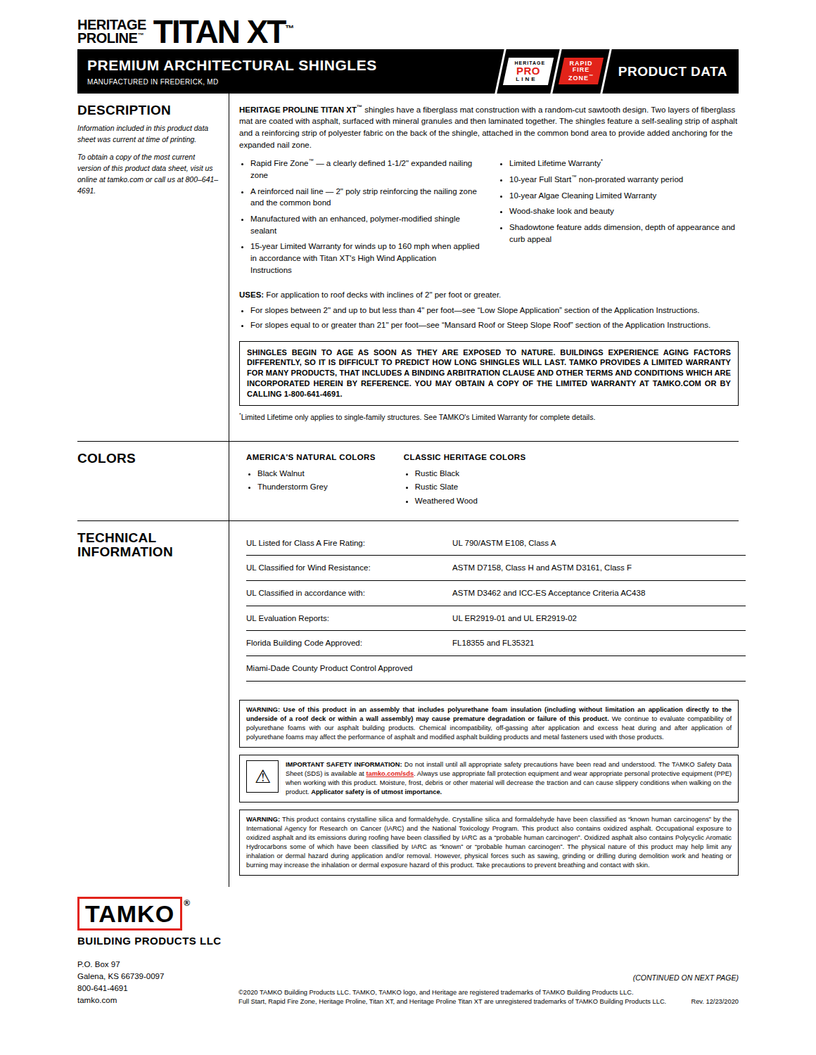HERITAGE
PROLINE™
TITAN XT™
PREMIUM ARCHITECTURAL SHINGLES
MANUFACTURED IN FREDERICK, MD
HERITAGE PRO LINE
RAPID
FIRE
ZONE™
PRODUCT DATA
DESCRIPTION
Information included in this product data sheet was current at time of printing.
To obtain a copy of the most current version of this product data sheet, visit us online at tamko.com or call us at 800–641–4691.
HERITAGE PROLINE TITAN XT™ shingles have a fiberglass mat construction with a random-cut sawtooth design. Two layers of fiberglass mat are coated with asphalt, surfaced with mineral granules and then laminated together. The shingles feature a self-sealing strip of asphalt and a reinforcing strip of polyester fabric on the back of the shingle, attached in the common bond area to provide added anchoring for the expanded nail zone.
Rapid Fire Zone™ — a clearly defined 1-1/2" expanded nailing zone
A reinforced nail line — 2" poly strip reinforcing the nailing zone and the common bond
Manufactured with an enhanced, polymer-modified shingle sealant
15-year Limited Warranty for winds up to 160 mph when applied in accordance with Titan XT's High Wind Application Instructions
Limited Lifetime Warranty*
10-year Full Start™ non-prorated warranty period
10-year Algae Cleaning Limited Warranty
Wood-shake look and beauty
Shadowtone feature adds dimension, depth of appearance and curb appeal
USES: For application to roof decks with inclines of 2" per foot or greater.
For slopes between 2" and up to but less than 4" per foot—see “Low Slope Application” section of the Application Instructions.
For slopes equal to or greater than 21" per foot—see “Mansard Roof or Steep Slope Roof” section of the Application Instructions.
SHINGLES BEGIN TO AGE AS SOON AS THEY ARE EXPOSED TO NATURE. BUILDINGS EXPERIENCE AGING FACTORS DIFFERENTLY, SO IT IS DIFFICULT TO PREDICT HOW LONG SHINGLES WILL LAST. TAMKO PROVIDES A LIMITED WARRANTY FOR MANY PRODUCTS, THAT INCLUDES A BINDING ARBITRATION CLAUSE AND OTHER TERMS AND CONDITIONS WHICH ARE INCORPORATED HEREIN BY REFERENCE. YOU MAY OBTAIN A COPY OF THE LIMITED WARRANTY AT TAMKO.COM OR BY CALLING 1-800-641-4691.
*Limited Lifetime only applies to single-family structures. See TAMKO's Limited Warranty for complete details.
COLORS
AMERICA'S NATURAL COLORS
Black Walnut
Thunderstorm Grey
CLASSIC HERITAGE COLORS
Rustic Black
Rustic Slate
Weathered Wood
TECHNICAL
INFORMATION
| UL Listed for Class A Fire Rating: | UL 790/ASTM E108, Class A |
| UL Classified for Wind Resistance: | ASTM D7158, Class H and ASTM D3161, Class F |
| UL Classified in accordance with: | ASTM D3462 and ICC-ES Acceptance Criteria AC438 |
| UL Evaluation Reports: | UL ER2919-01 and UL ER2919-02 |
| Florida Building Code Approved: | FL18355 and FL35321 |
| Miami-Dade County Product Control Approved |
WARNING: Use of this product in an assembly that includes polyurethane foam insulation (including without limitation an application directly to the underside of a roof deck or within a wall assembly) may cause premature degradation or failure of this product. We continue to evaluate compatibility of polyurethane foams with our asphalt building products. Chemical incompatibility, off-gassing after application and excess heat during and after application of polyurethane foams may affect the performance of asphalt and modified asphalt building products and metal fasteners used with those products.
⚠
IMPORTANT SAFETY INFORMATION: Do not install until all appropriate safety precautions have been read and understood. The TAMKO Safety Data Sheet (SDS) is available at tamko.com/sds. Always use appropriate fall protection equipment and wear appropriate personal protective equipment (PPE) when working with this product. Moisture, frost, debris or other material will decrease the traction and can cause slippery conditions when walking on the product. Applicator safety is of utmost importance.
WARNING: This product contains crystalline silica and formaldehyde. Crystalline silica and formaldehyde have been classified as “known human carcinogens” by the International Agency for Research on Cancer (IARC) and the National Toxicology Program. This product also contains oxidized asphalt. Occupational exposure to oxidized asphalt and its emissions during roofing have been classified by IARC as a “probable human carcinogen”. Oxidized asphalt also contains Polycyclic Aromatic Hydrocarbons some of which have been classified by IARC as “known” or “probable human carcinogen”. The physical nature of this product may help limit any inhalation or dermal hazard during application and/or removal. However, physical forces such as sawing, grinding or drilling during demolition work and heating or burning may increase the inhalation or dermal exposure hazard of this product. Take precautions to prevent breathing and contact with skin.
TAMKO ®
BUILDING PRODUCTS LLC
P.O. Box 97
Galena, KS 66739-0097
800-641-4691
tamko.com
(CONTINUED ON NEXT PAGE)
©2020 TAMKO Building Products LLC. TAMKO, TAMKO logo, and Heritage are registered trademarks of TAMKO Building Products LLC.
Full Start, Rapid Fire Zone, Heritage Proline, Titan XT, and Heritage Proline Titan XT are unregistered trademarks of TAMKO Building Products LLC. Rev. 12/23/2020